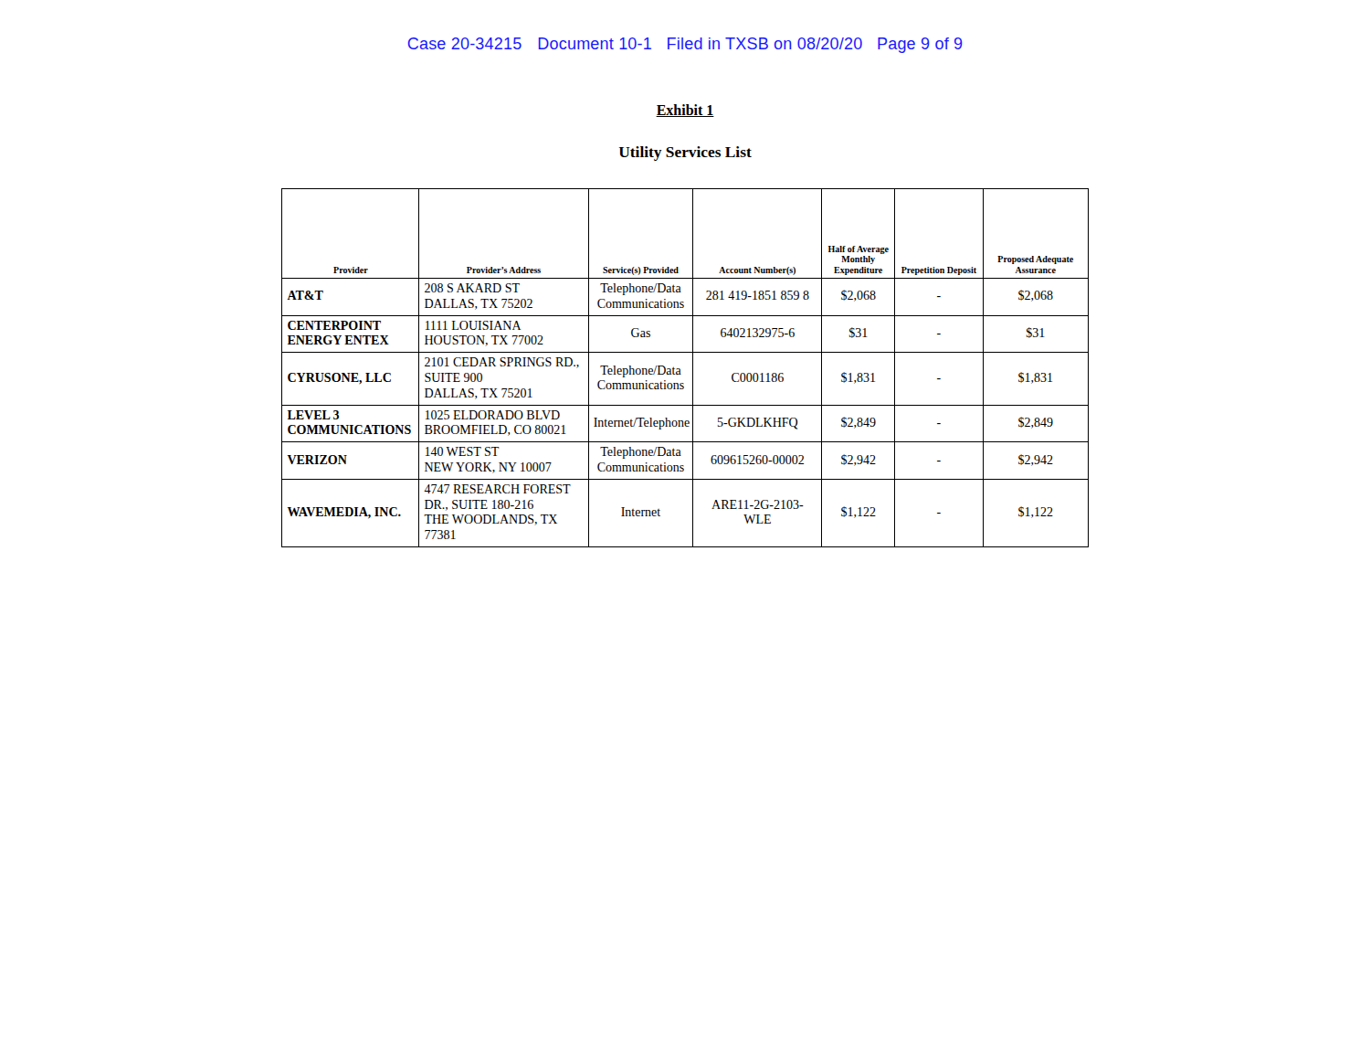Case 20-34215 Document 10-1 Filed in TXSB on 08/20/20 Page 9 of 9
Exhibit 1
Utility Services List
| Provider | Provider’s Address | Service(s) Provided | Account Number(s) | Half of Average Monthly Expenditure | Prepetition Deposit | Proposed Adequate Assurance |
| --- | --- | --- | --- | --- | --- | --- |
| AT&T | 208 S AKARD ST DALLAS, TX 75202 | Telephone/Data Communications | 281 419-1851 859 8 | $2,068 | - | $2,068 |
| CENTERPOINT ENERGY ENTEX | 1111 LOUISIANA HOUSTON, TX 77002 | Gas | 6402132975-6 | $31 | - | $31 |
| CYRUSONE, LLC | 2101 CEDAR SPRINGS RD., SUITE 900 DALLAS, TX 75201 | Telephone/Data Communications | C0001186 | $1,831 | - | $1,831 |
| LEVEL 3 COMMUNICATIONS | 1025 ELDORADO BLVD BROOMFIELD, CO 80021 | Internet/Telephone | 5-GKDLKHFQ | $2,849 | - | $2,849 |
| VERIZON | 140 WEST ST NEW YORK, NY 10007 | Telephone/Data Communications | 609615260-00002 | $2,942 | - | $2,942 |
| WAVEMEDIA, INC. | 4747 RESEARCH FOREST DR., SUITE 180-216 THE WOODLANDS, TX 77381 | Internet | ARE11-2G-2103-WLE | $1,122 | - | $1,122 |